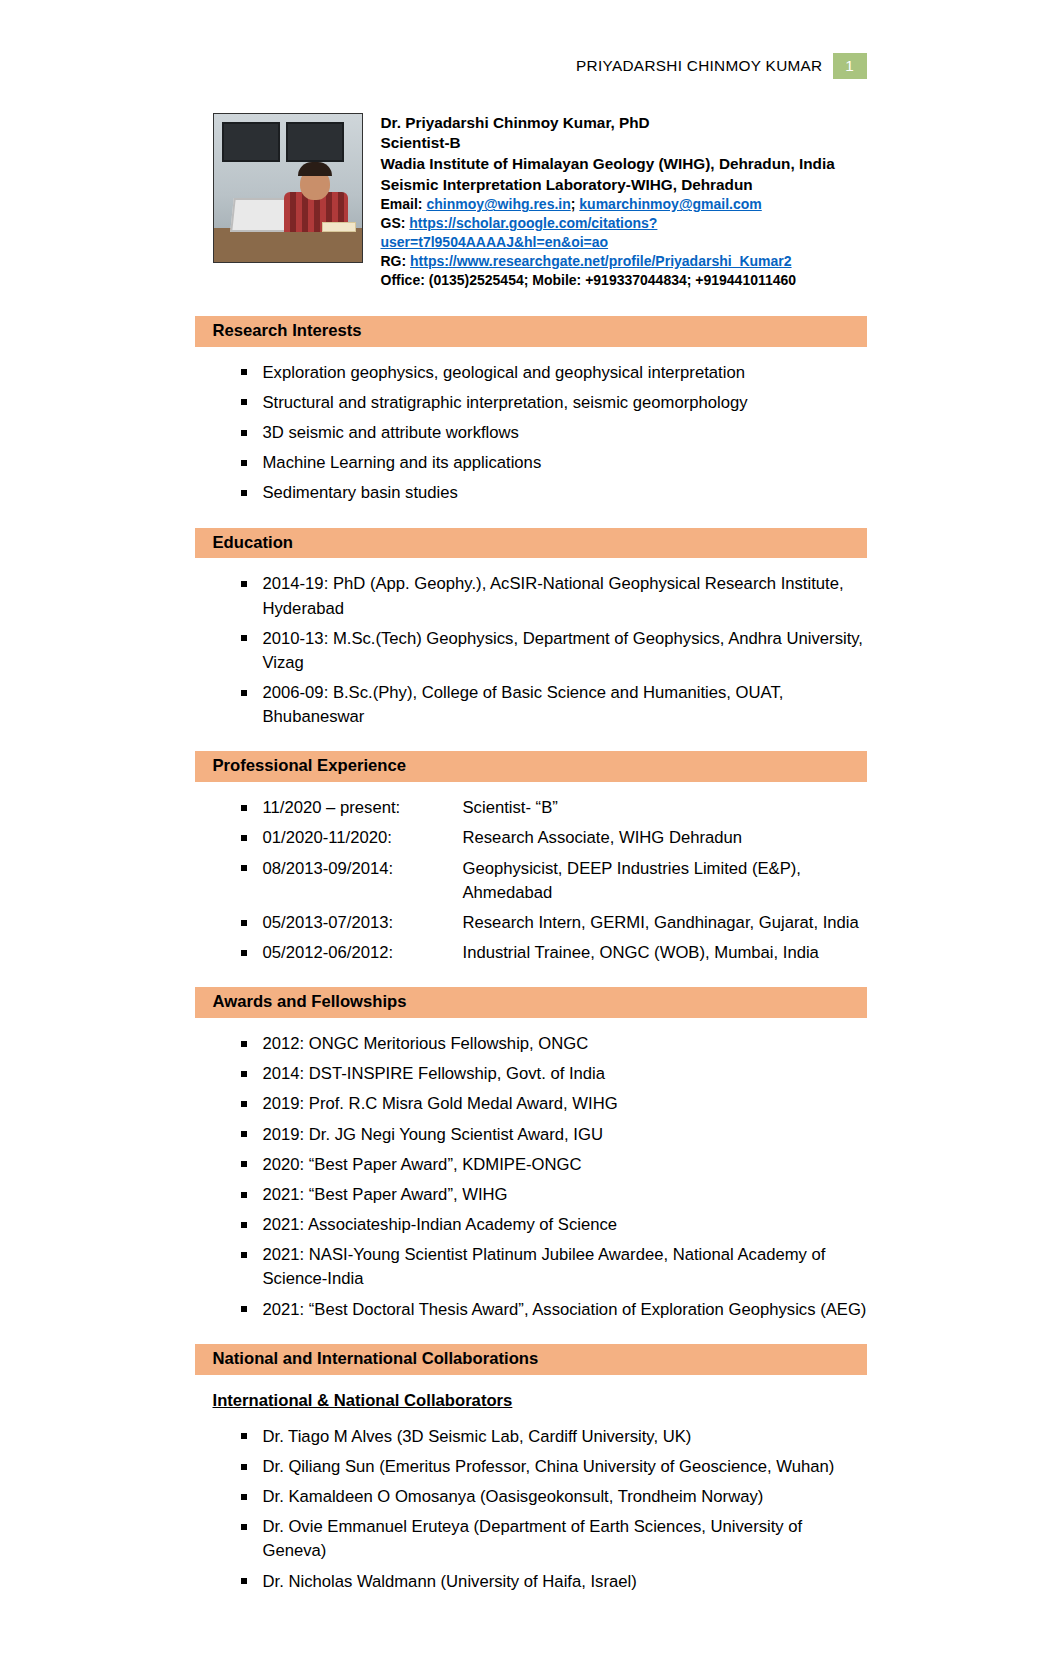PRIYADARSHI CHINMOY KUMAR
1
Dr. Priyadarshi Chinmoy Kumar, PhD
Scientist-B
Wadia Institute of Himalayan Geology (WIHG), Dehradun, India
Seismic Interpretation Laboratory-WIHG, Dehradun
Email: chinmoy@wihg.res.in; kumarchinmoy@gmail.com
GS: https://scholar.google.com/citations?user=t7l9504AAAAJ&hl=en&oi=ao
RG: https://www.researchgate.net/profile/Priyadarshi_Kumar2
Office: (0135)2525454; Mobile: +919337044834; +919441011460
Research Interests
Exploration geophysics, geological and geophysical interpretation
Structural and stratigraphic interpretation, seismic geomorphology
3D seismic and attribute workflows
Machine Learning and its applications
Sedimentary basin studies
Education
2014-19: PhD (App. Geophy.), AcSIR-National Geophysical Research Institute, Hyderabad
2010-13: M.Sc.(Tech) Geophysics, Department of Geophysics, Andhra University, Vizag
2006-09: B.Sc.(Phy), College of Basic Science and Humanities, OUAT, Bhubaneswar
Professional Experience
11/2020 – present: Scientist- “B”
01/2020-11/2020: Research Associate, WIHG Dehradun
08/2013-09/2014: Geophysicist, DEEP Industries Limited (E&P), Ahmedabad
05/2013-07/2013: Research Intern, GERMI, Gandhinagar, Gujarat, India
05/2012-06/2012: Industrial Trainee, ONGC (WOB), Mumbai, India
Awards and Fellowships
2012: ONGC Meritorious Fellowship, ONGC
2014: DST-INSPIRE Fellowship, Govt. of India
2019: Prof. R.C Misra Gold Medal Award, WIHG
2019: Dr. JG Negi Young Scientist Award, IGU
2020: “Best Paper Award”, KDMIPE-ONGC
2021: “Best Paper Award”, WIHG
2021: Associateship-Indian Academy of Science
2021: NASI-Young Scientist Platinum Jubilee Awardee, National Academy of Science-India
2021: “Best Doctoral Thesis Award”, Association of Exploration Geophysics (AEG)
National and International Collaborations
International & National Collaborators
Dr. Tiago M Alves (3D Seismic Lab, Cardiff University, UK)
Dr. Qiliang Sun (Emeritus Professor, China University of Geoscience, Wuhan)
Dr. Kamaldeen O Omosanya (Oasisgeokonsult, Trondheim Norway)
Dr. Ovie Emmanuel Eruteya (Department of Earth Sciences, University of Geneva)
Dr. Nicholas Waldmann (University of Haifa, Israel)